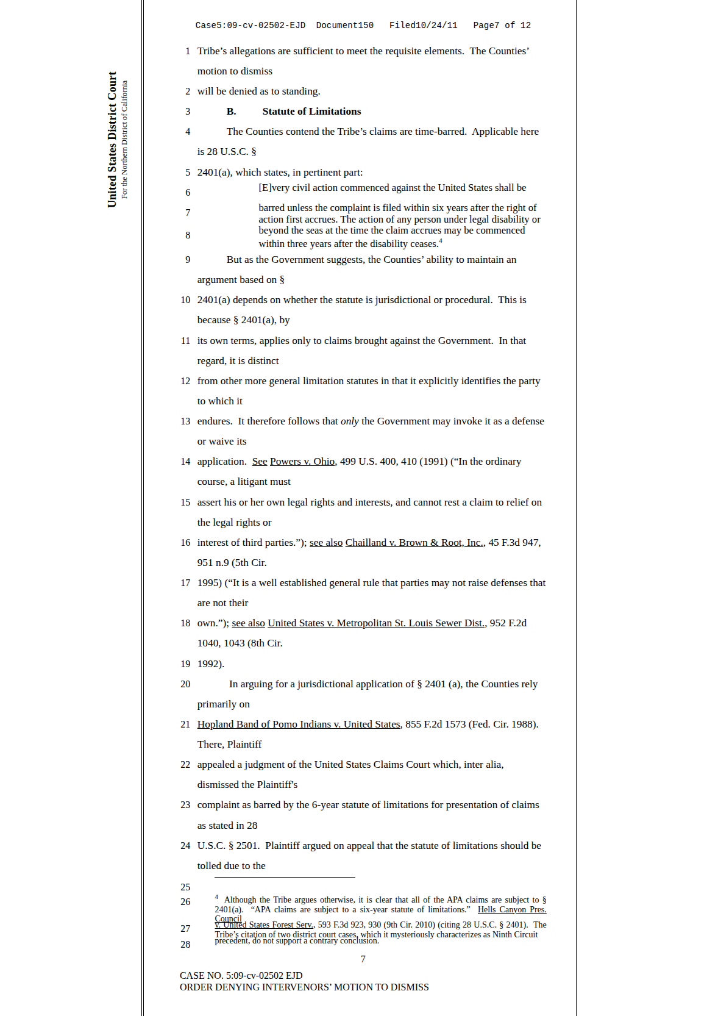Case5:09-cv-02502-EJD Document150 Filed10/24/11 Page7 of 12
United States District Court For the Northern District of California
Tribe’s allegations are sufficient to meet the requisite elements. The Counties’ motion to dismiss
will be denied as to standing.
B. Statute of Limitations
The Counties contend the Tribe’s claims are time-barred. Applicable here is 28 U.S.C. §
2401(a), which states, in pertinent part:
[E]very civil action commenced against the United States shall be
barred unless the complaint is filed within six years after the right of
action first accrues. The action of any person under legal disability or
beyond the seas at the time the claim accrues may be commenced
within three years after the disability ceases.4
But as the Government suggests, the Counties’ ability to maintain an argument based on §
2401(a) depends on whether the statute is jurisdictional or procedural. This is because § 2401(a), by
its own terms, applies only to claims brought against the Government. In that regard, it is distinct
from other more general limitation statutes in that it explicitly identifies the party to which it
endures. It therefore follows that only the Government may invoke it as a defense or waive its
application. See Powers v. Ohio, 499 U.S. 400, 410 (1991) (“In the ordinary course, a litigant must
assert his or her own legal rights and interests, and cannot rest a claim to relief on the legal rights or
interest of third parties.”); see also Chailland v. Brown & Root, Inc., 45 F.3d 947, 951 n.9 (5th Cir.
1995) (“It is a well established general rule that parties may not raise defenses that are not their
own.”); see also United States v. Metropolitan St. Louis Sewer Dist., 952 F.2d 1040, 1043 (8th Cir.
1992).
In arguing for a jurisdictional application of § 2401 (a), the Counties rely primarily on
Hopland Band of Pomo Indians v. United States, 855 F.2d 1573 (Fed. Cir. 1988). There, Plaintiff
appealed a judgment of the United States Claims Court which, inter alia, dismissed the Plaintiff's
complaint as barred by the 6-year statute of limitations for presentation of claims as stated in 28
U.S.C. § 2501. Plaintiff argued on appeal that the statute of limitations should be tolled due to the
4 Although the Tribe argues otherwise, it is clear that all of the APA claims are subject to § 2401(a). “APA claims are subject to a six-year statute of limitations.” Hells Canyon Pres. Council
v. United States Forest Serv., 593 F.3d 923, 930 (9th Cir. 2010) (citing 28 U.S.C. § 2401). The Tribe’s citation of two district court cases, which it mysteriously characterizes as Ninth Circuit
precedent, do not support a contrary conclusion.
7
CASE NO. 5:09-cv-02502 EJD
ORDER DENYING INTERVENORS’ MOTION TO DISMISS